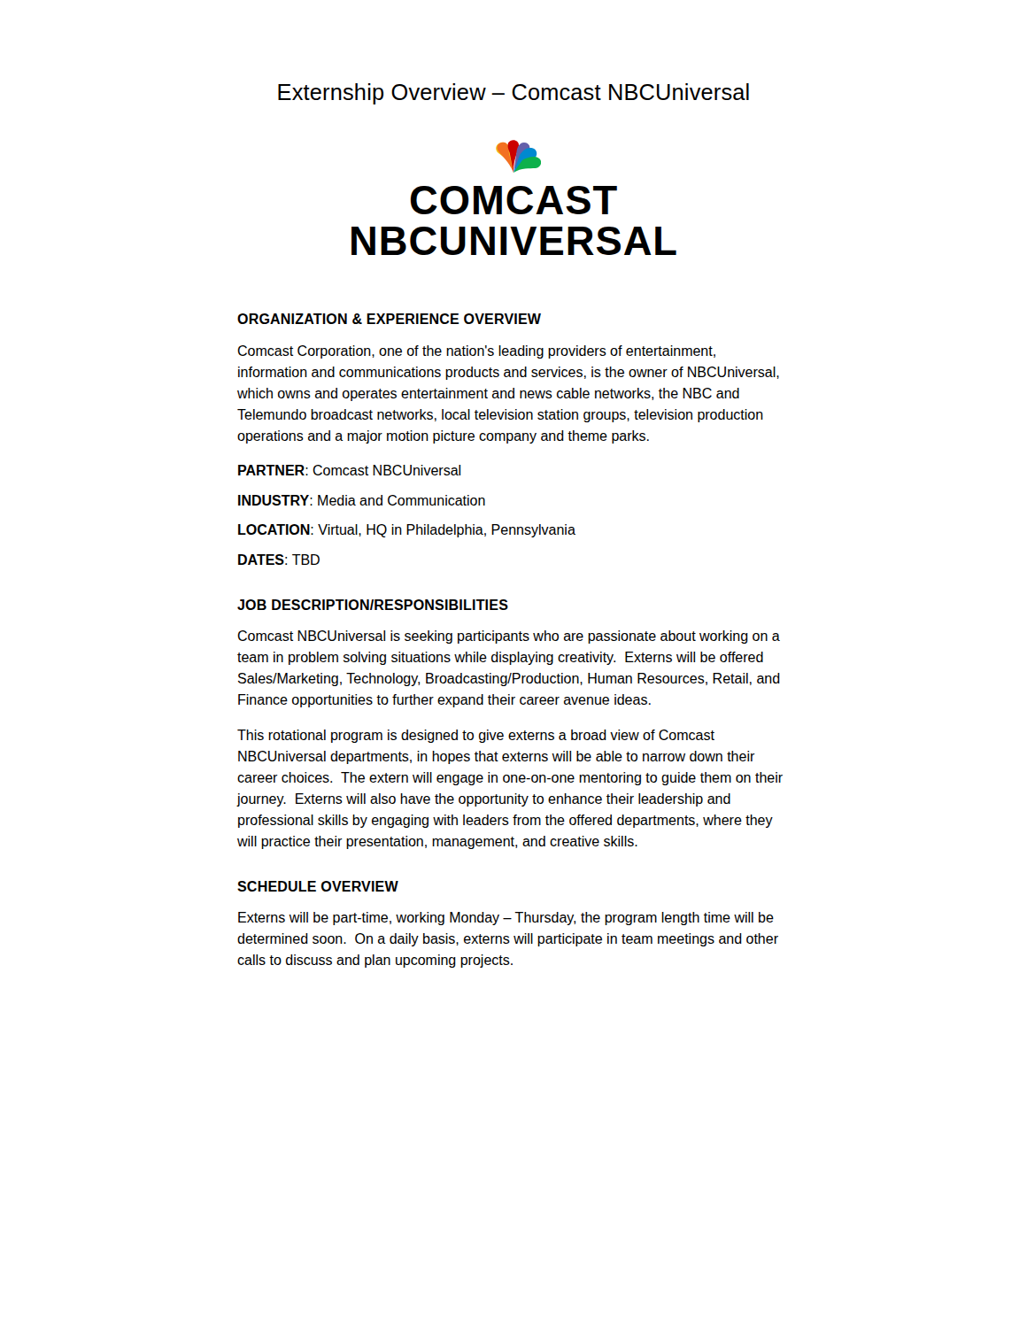Externship Overview – Comcast NBCUniversal
COMCAST NBCUNIVERSAL
ORGANIZATION & EXPERIENCE OVERVIEW
Comcast Corporation, one of the nation's leading providers of entertainment, information and communications products and services, is the owner of NBCUniversal, which owns and operates entertainment and news cable networks, the NBC and Telemundo broadcast networks, local television station groups, television production operations and a major motion picture company and theme parks.
PARTNER: Comcast NBCUniversal
INDUSTRY: Media and Communication
LOCATION: Virtual, HQ in Philadelphia, Pennsylvania
DATES: TBD
JOB DESCRIPTION/RESPONSIBILITIES
Comcast NBCUniversal is seeking participants who are passionate about working on a team in problem solving situations while displaying creativity. Externs will be offered Sales/Marketing, Technology, Broadcasting/Production, Human Resources, Retail, and Finance opportunities to further expand their career avenue ideas.
This rotational program is designed to give externs a broad view of Comcast NBCUniversal departments, in hopes that externs will be able to narrow down their career choices. The extern will engage in one-on-one mentoring to guide them on their journey. Externs will also have the opportunity to enhance their leadership and professional skills by engaging with leaders from the offered departments, where they will practice their presentation, management, and creative skills.
SCHEDULE OVERVIEW
Externs will be part-time, working Monday – Thursday, the program length time will be determined soon. On a daily basis, externs will participate in team meetings and other calls to discuss and plan upcoming projects.